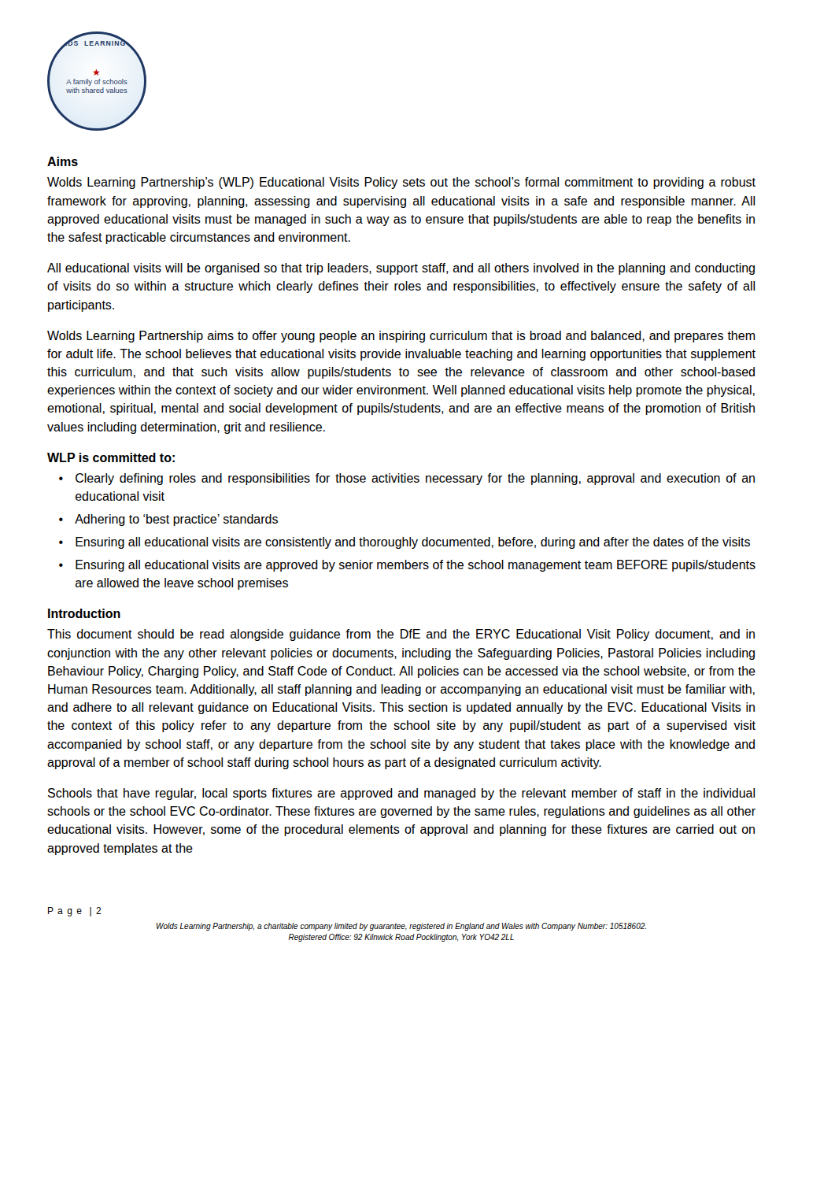Wolds Learning Partnership
★
A family of schools
with shared values
Aims
Wolds Learning Partnership’s (WLP) Educational Visits Policy sets out the school’s formal commitment to providing a robust framework for approving, planning, assessing and supervising all educational visits in a safe and responsible manner. All approved educational visits must be managed in such a way as to ensure that pupils/students are able to reap the benefits in the safest practicable circumstances and environment.
All educational visits will be organised so that trip leaders, support staff, and all others involved in the planning and conducting of visits do so within a structure which clearly defines their roles and responsibilities, to effectively ensure the safety of all participants.
Wolds Learning Partnership aims to offer young people an inspiring curriculum that is broad and balanced, and prepares them for adult life. The school believes that educational visits provide invaluable teaching and learning opportunities that supplement this curriculum, and that such visits allow pupils/students to see the relevance of classroom and other school-based experiences within the context of society and our wider environment. Well planned educational visits help promote the physical, emotional, spiritual, mental and social development of pupils/students, and are an effective means of the promotion of British values including determination, grit and resilience.
WLP is committed to:
Clearly defining roles and responsibilities for those activities necessary for the planning, approval and execution of an educational visit
Adhering to ‘best practice’ standards
Ensuring all educational visits are consistently and thoroughly documented, before, during and after the dates of the visits
Ensuring all educational visits are approved by senior members of the school management team BEFORE pupils/students are allowed the leave school premises
Introduction
This document should be read alongside guidance from the DfE and the ERYC Educational Visit Policy document, and in conjunction with the any other relevant policies or documents, including the Safeguarding Policies, Pastoral Policies including Behaviour Policy, Charging Policy, and Staff Code of Conduct. All policies can be accessed via the school website, or from the Human Resources team. Additionally, all staff planning and leading or accompanying an educational visit must be familiar with, and adhere to all relevant guidance on Educational Visits. This section is updated annually by the EVC. Educational Visits in the context of this policy refer to any departure from the school site by any pupil/student as part of a supervised visit accompanied by school staff, or any departure from the school site by any student that takes place with the knowledge and approval of a member of school staff during school hours as part of a designated curriculum activity.
Schools that have regular, local sports fixtures are approved and managed by the relevant member of staff in the individual schools or the school EVC Co-ordinator. These fixtures are governed by the same rules, regulations and guidelines as all other educational visits. However, some of the procedural elements of approval and planning for these fixtures are carried out on approved templates at the
P a g e | 2
Wolds Learning Partnership, a charitable company limited by guarantee, registered in England and Wales with Company Number: 10518602.
Registered Office: 92 Kilnwick Road Pocklington, York YO42 2LL